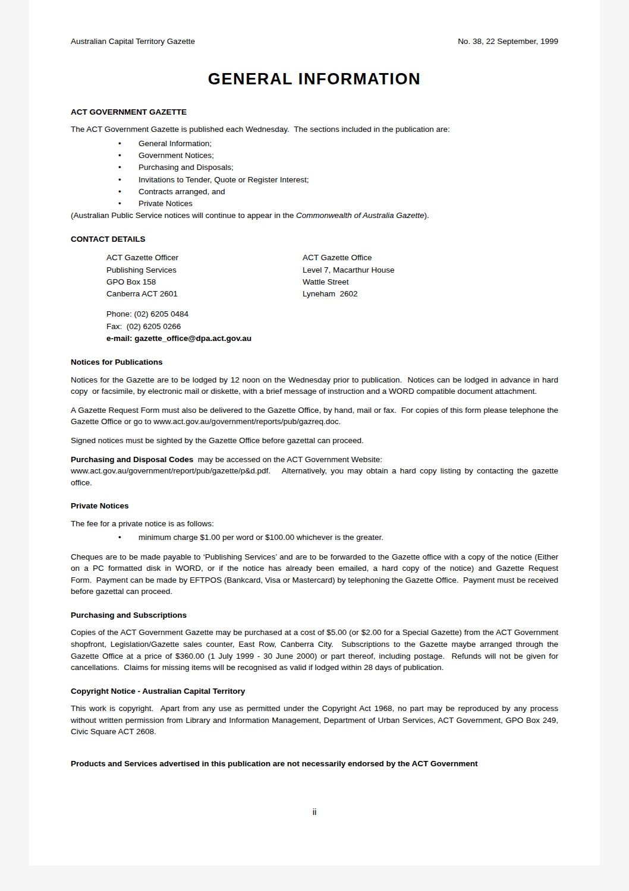Australian Capital Territory Gazette No. 38, 22 September, 1999
GENERAL INFORMATION
ACT GOVERNMENT GAZETTE
The ACT Government Gazette is published each Wednesday. The sections included in the publication are:
General Information;
Government Notices;
Purchasing and Disposals;
Invitations to Tender, Quote or Register Interest;
Contracts arranged, and
Private Notices
(Australian Public Service notices will continue to appear in the Commonwealth of Australia Gazette).
CONTACT DETAILS
| ACT Gazette Officer | ACT Gazette Office |
| Publishing Services | Level 7, Macarthur House |
| GPO Box 158 | Wattle Street |
| Canberra ACT 2601 | Lyneham 2602 |
Phone: (02) 6205 0484
Fax: (02) 6205 0266
e-mail: gazette_office@dpa.act.gov.au
Notices for Publications
Notices for the Gazette are to be lodged by 12 noon on the Wednesday prior to publication. Notices can be lodged in advance in hard copy or facsimile, by electronic mail or diskette, with a brief message of instruction and a WORD compatible document attachment.
A Gazette Request Form must also be delivered to the Gazette Office, by hand, mail or fax. For copies of this form please telephone the Gazette Office or go to www.act.gov.au/government/reports/pub/gazreq.doc.
Signed notices must be sighted by the Gazette Office before gazettal can proceed.
Purchasing and Disposal Codes may be accessed on the ACT Government Website:
www.act.gov.au/government/report/pub/gazette/p&d.pdf. Alternatively, you may obtain a hard copy listing by contacting the gazette office.
Private Notices
The fee for a private notice is as follows:
minimum charge $1.00 per word or $100.00 whichever is the greater.
Cheques are to be made payable to ‘Publishing Services’ and are to be forwarded to the Gazette office with a copy of the notice (Either on a PC formatted disk in WORD, or if the notice has already been emailed, a hard copy of the notice) and Gazette Request Form. Payment can be made by EFTPOS (Bankcard, Visa or Mastercard) by telephoning the Gazette Office. Payment must be received before gazettal can proceed.
Purchasing and Subscriptions
Copies of the ACT Government Gazette may be purchased at a cost of $5.00 (or $2.00 for a Special Gazette) from the ACT Government shopfront, Legislation/Gazette sales counter, East Row, Canberra City. Subscriptions to the Gazette maybe arranged through the Gazette Office at a price of $360.00 (1 July 1999 - 30 June 2000) or part thereof, including postage. Refunds will not be given for cancellations. Claims for missing items will be recognised as valid if lodged within 28 days of publication.
Copyright Notice - Australian Capital Territory
This work is copyright. Apart from any use as permitted under the Copyright Act 1968, no part may be reproduced by any process without written permission from Library and Information Management, Department of Urban Services, ACT Government, GPO Box 249, Civic Square ACT 2608.
Products and Services advertised in this publication are not necessarily endorsed by the ACT Government
ii